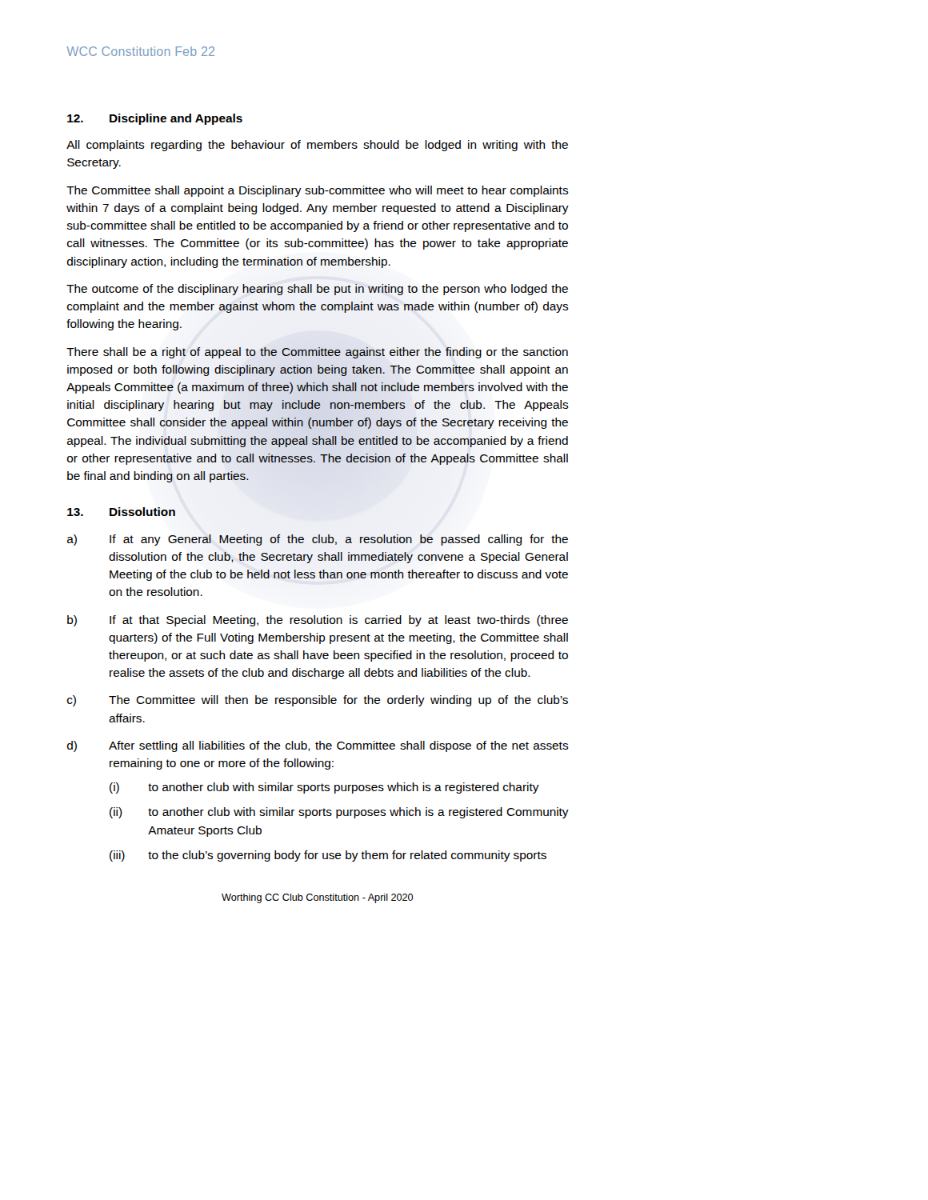WCC Constitution Feb 22
12. Discipline and Appeals
All complaints regarding the behaviour of members should be lodged in writing with the Secretary.
The Committee shall appoint a Disciplinary sub-committee who will meet to hear complaints within 7 days of a complaint being lodged. Any member requested to attend a Disciplinary sub-committee shall be entitled to be accompanied by a friend or other representative and to call witnesses. The Committee (or its sub-committee) has the power to take appropriate disciplinary action, including the termination of membership.
The outcome of the disciplinary hearing shall be put in writing to the person who lodged the complaint and the member against whom the complaint was made within (number of) days following the hearing.
There shall be a right of appeal to the Committee against either the finding or the sanction imposed or both following disciplinary action being taken. The Committee shall appoint an Appeals Committee (a maximum of three) which shall not include members involved with the initial disciplinary hearing but may include non-members of the club. The Appeals Committee shall consider the appeal within (number of) days of the Secretary receiving the appeal. The individual submitting the appeal shall be entitled to be accompanied by a friend or other representative and to call witnesses. The decision of the Appeals Committee shall be final and binding on all parties.
13. Dissolution
a) If at any General Meeting of the club, a resolution be passed calling for the dissolution of the club, the Secretary shall immediately convene a Special General Meeting of the club to be held not less than one month thereafter to discuss and vote on the resolution.
b) If at that Special Meeting, the resolution is carried by at least two-thirds (three quarters) of the Full Voting Membership present at the meeting, the Committee shall thereupon, or at such date as shall have been specified in the resolution, proceed to realise the assets of the club and discharge all debts and liabilities of the club.
c) The Committee will then be responsible for the orderly winding up of the club’s affairs.
d) After settling all liabilities of the club, the Committee shall dispose of the net assets remaining to one or more of the following:
(i) to another club with similar sports purposes which is a registered charity
(ii) to another club with similar sports purposes which is a registered Community Amateur Sports Club
(iii) to the club’s governing body for use by them for related community sports
Worthing CC Club Constitution - April 2020